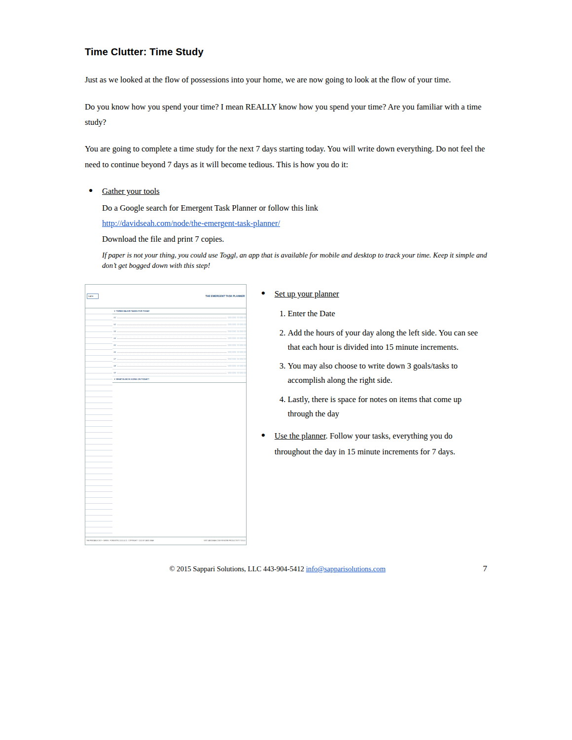Time Clutter: Time Study
Just as we looked at the flow of possessions into your home, we are now going to look at the flow of your time.
Do you know how you spend your time? I mean REALLY know how you spend your time? Are you familiar with a time study?
You are going to complete a time study for the next 7 days starting today. You will write down everything. Do not feel the need to continue beyond 7 days as it will become tedious. This is how you do it:
Gather your tools Do a Google search for Emergent Task Planner or follow this link
http://davidseah.com/node/the-emergent-task-planner/
Download the file and print 7 copies. If paper is not your thing, you could use Toggl, an app that is available for mobile and desktop to track your time. Keep it simple and don’t get bogged down with this step!
DATE
THE EMERGENT TASK PLANNER
▼ THREE MAJOR TASKS FOR TODAY
01 ☐☐☐☐ ☐☐☐☐
02 ☐☐☐☐ ☐☐☐☐
03 ☐☐☐☐ ☐☐☐☐
04 ☐☐☐☐ ☐☐☐☐
05 ☐☐☐☐ ☐☐☐☐
06 ☐☐☐☐ ☐☐☐☐
07 ☐☐☐☐ ☐☐☐☐
08 ☐☐☐☐ ☐☐☐☐
09 ☐☐☐☐ ☐☐☐☐
▼ WHAT ELSE IS GOING ON TODAY?
THE PRINTABLE CEO™ SERIES · FORM ETP01 2011 04.15 · COPYRIGHT © 2011 BY DAVID SEAH VISIT DAVIDSEAH.COM FOR MORE PRODUCTIVITY TOOLS
Set up your planner
Enter the Date
Add the hours of your day along the left side. You can see that each hour is divided into 15 minute increments.
You may also choose to write down 3 goals/tasks to accomplish along the right side.
Lastly, there is space for notes on items that come up through the day
Use the planner. Follow your tasks, everything you do throughout the day in 15 minute increments for 7 days.
© 2015 Sappari Solutions, LLC 443-904-5412 info@sapparisolutions.com
7